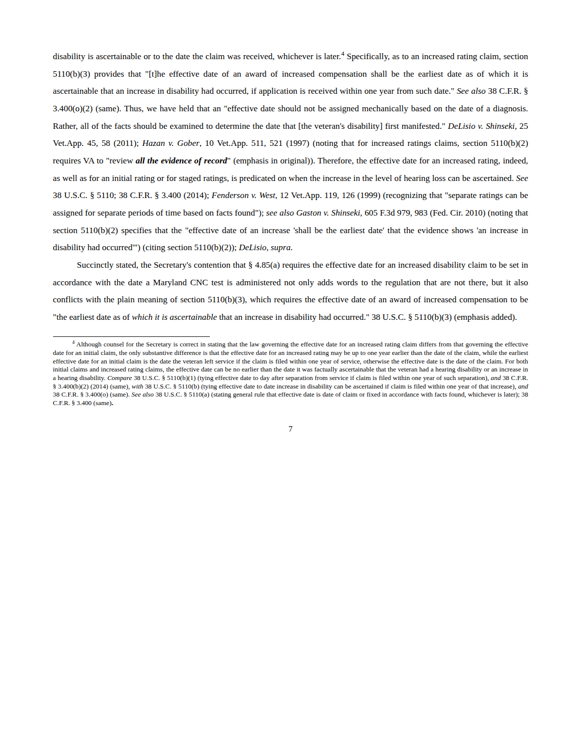disability is ascertainable or to the date the claim was received, whichever is later.4 Specifically, as to an increased rating claim, section 5110(b)(3) provides that "[t]he effective date of an award of increased compensation shall be the earliest date as of which it is ascertainable that an increase in disability had occurred, if application is received within one year from such date." See also 38 C.F.R. § 3.400(o)(2) (same). Thus, we have held that an "effective date should not be assigned mechanically based on the date of a diagnosis. Rather, all of the facts should be examined to determine the date that [the veteran's disability] first manifested." DeLisio v. Shinseki, 25 Vet.App. 45, 58 (2011); Hazan v. Gober, 10 Vet.App. 511, 521 (1997) (noting that for increased ratings claims, section 5110(b)(2) requires VA to "review all the evidence of record" (emphasis in original)). Therefore, the effective date for an increased rating, indeed, as well as for an initial rating or for staged ratings, is predicated on when the increase in the level of hearing loss can be ascertained. See 38 U.S.C. § 5110; 38 C.F.R. § 3.400 (2014); Fenderson v. West, 12 Vet.App. 119, 126 (1999) (recognizing that "separate ratings can be assigned for separate periods of time based on facts found"); see also Gaston v. Shinseki, 605 F.3d 979, 983 (Fed. Cir. 2010) (noting that section 5110(b)(2) specifies that the "effective date of an increase 'shall be the earliest date' that the evidence shows 'an increase in disability had occurred'") (citing section 5110(b)(2)); DeLisio, supra.
Succinctly stated, the Secretary's contention that § 4.85(a) requires the effective date for an increased disability claim to be set in accordance with the date a Maryland CNC test is administered not only adds words to the regulation that are not there, but it also conflicts with the plain meaning of section 5110(b)(3), which requires the effective date of an award of increased compensation to be "the earliest date as of which it is ascertainable that an increase in disability had occurred." 38 U.S.C. § 5110(b)(3) (emphasis added).
4 Although counsel for the Secretary is correct in stating that the law governing the effective date for an increased rating claim differs from that governing the effective date for an initial claim, the only substantive difference is that the effective date for an increased rating may be up to one year earlier than the date of the claim, while the earliest effective date for an initial claim is the date the veteran left service if the claim is filed within one year of service, otherwise the effective date is the date of the claim. For both initial claims and increased rating claims, the effective date can be no earlier than the date it was factually ascertainable that the veteran had a hearing disability or an increase in a hearing disability. Compare 38 U.S.C. § 5110(b)(1) (tying effective date to day after separation from service if claim is filed within one year of such separation), and 38 C.F.R. § 3.400(b)(2) (2014) (same), with 38 U.S.C. § 5110(b) (tying effective date to date increase in disability can be ascertained if claim is filed within one year of that increase), and 38 C.F.R. § 3.400(o) (same). See also 38 U.S.C. § 5110(a) (stating general rule that effective date is date of claim or fixed in accordance with facts found, whichever is later); 38 C.F.R. § 3.400 (same).
7